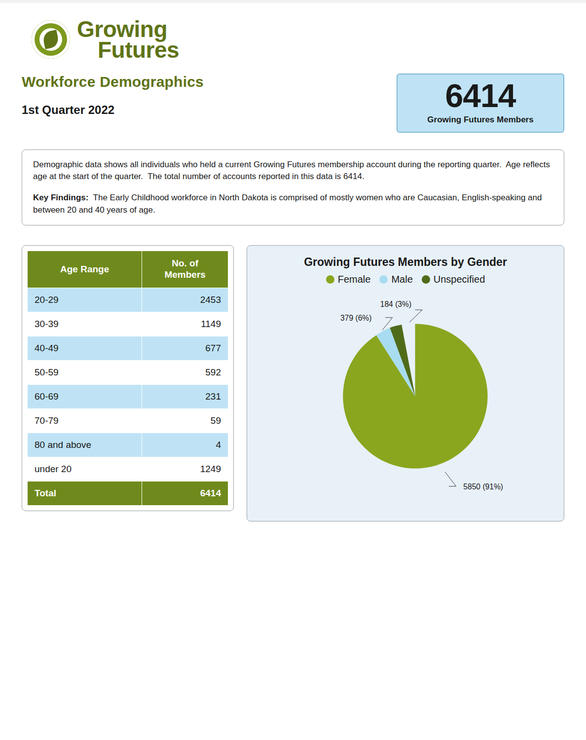Growing Futures
Workforce Demographics
1st Quarter 2022
6414
Growing Futures Members
Demographic data shows all individuals who held a current Growing Futures membership account during the reporting quarter. Age reflects age at the start of the quarter. The total number of accounts reported in this data is 6414.
Key Findings: The Early Childhood workforce in North Dakota is comprised of mostly women who are Caucasian, English-speaking and between 20 and 40 years of age.
| Age Range | No. of Members |
| --- | --- |
| 20-29 | 2453 |
| 30-39 | 1149 |
| 40-49 | 677 |
| 50-59 | 592 |
| 60-69 | 231 |
| 70-79 | 59 |
| 80 and above | 4 |
| under 20 | 1249 |
| Total | 6414 |
Growing Futures Members by Gender
Female Male Unspecified
Pie: center (330,215) r=150. Start at 12 o'clock going clockwise. Female 91% -> 327.6deg ; Male 6% -> 21.6deg ; Unspecified 3% -> 10.8deg Order drawn so small slices sit near top-left as in source. 184 (3%) 379 (6%) 5850 (91%)